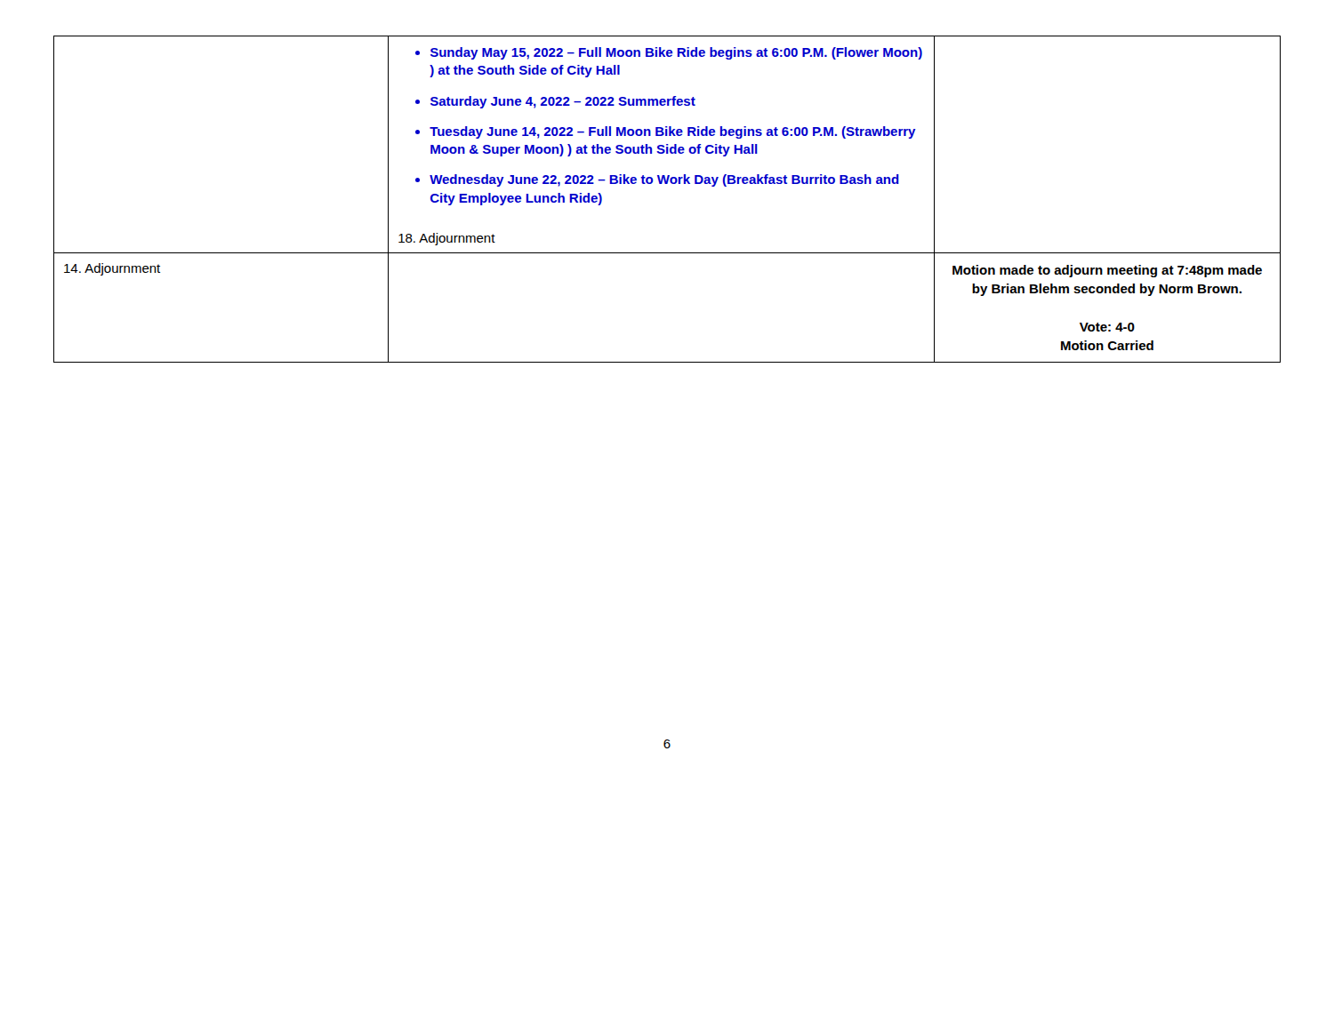| | Sunday May 15, 2022 – Full Moon Bike Ride begins at 6:00 P.M. (Flower Moon) ) at the South Side of City Hall Saturday June 4, 2022 – 2022 Summerfest Tuesday June 14, 2022 – Full Moon Bike Ride begins at 6:00 P.M. (Strawberry Moon & Super Moon) ) at the South Side of City Hall Wednesday June 22, 2022 – Bike to Work Day (Breakfast Burrito Bash and City Employee Lunch Ride) 18. Adjournment | |
| 14. Adjournment | | Motion made to adjourn meeting at 7:48pm made by Brian Blehm seconded by Norm Brown. Vote: 4-0 Motion Carried |
6